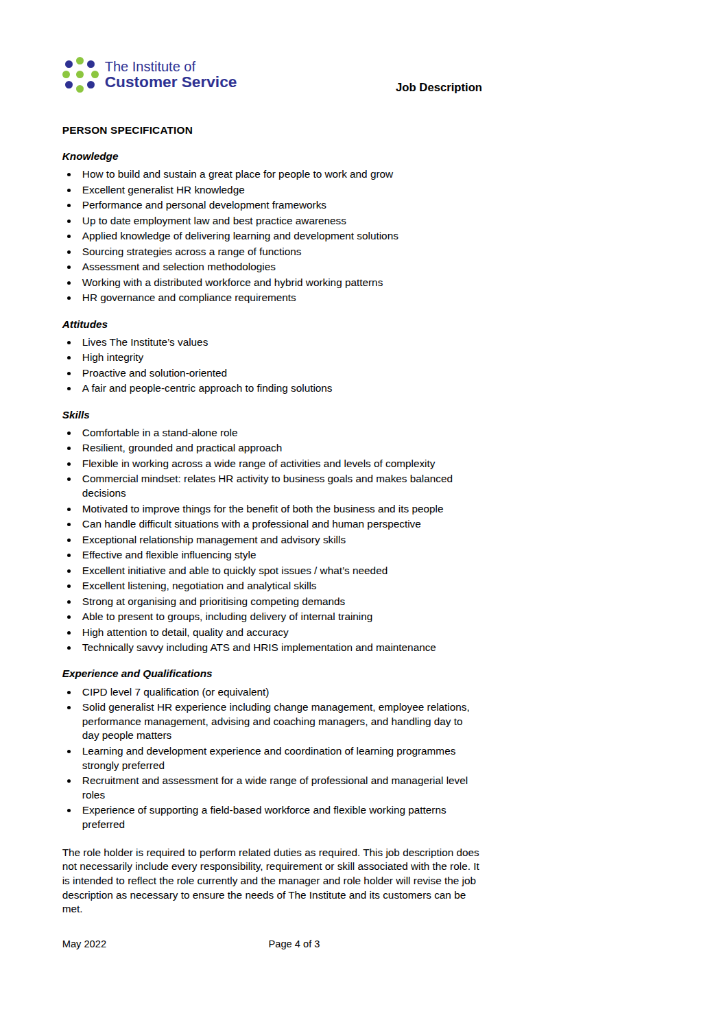The Institute of Customer Service
Job Description
PERSON SPECIFICATION
Knowledge
How to build and sustain a great place for people to work and grow
Excellent generalist HR knowledge
Performance and personal development frameworks
Up to date employment law and best practice awareness
Applied knowledge of delivering learning and development solutions
Sourcing strategies across a range of functions
Assessment and selection methodologies
Working with a distributed workforce and hybrid working patterns
HR governance and compliance requirements
Attitudes
Lives The Institute’s values
High integrity
Proactive and solution-oriented
A fair and people-centric approach to finding solutions
Skills
Comfortable in a stand-alone role
Resilient, grounded and practical approach
Flexible in working across a wide range of activities and levels of complexity
Commercial mindset: relates HR activity to business goals and makes balanced decisions
Motivated to improve things for the benefit of both the business and its people
Can handle difficult situations with a professional and human perspective
Exceptional relationship management and advisory skills
Effective and flexible influencing style
Excellent initiative and able to quickly spot issues / what’s needed
Excellent listening, negotiation and analytical skills
Strong at organising and prioritising competing demands
Able to present to groups, including delivery of internal training
High attention to detail, quality and accuracy
Technically savvy including ATS and HRIS implementation and maintenance
Experience and Qualifications
CIPD level 7 qualification (or equivalent)
Solid generalist HR experience including change management, employee relations, performance management, advising and coaching managers, and handling day to day people matters
Learning and development experience and coordination of learning programmes strongly preferred
Recruitment and assessment for a wide range of professional and managerial level roles
Experience of supporting a field-based workforce and flexible working patterns preferred
The role holder is required to perform related duties as required. This job description does not necessarily include every responsibility, requirement or skill associated with the role. It is intended to reflect the role currently and the manager and role holder will revise the job description as necessary to ensure the needs of The Institute and its customers can be met.
May 2022
Page 4 of 3